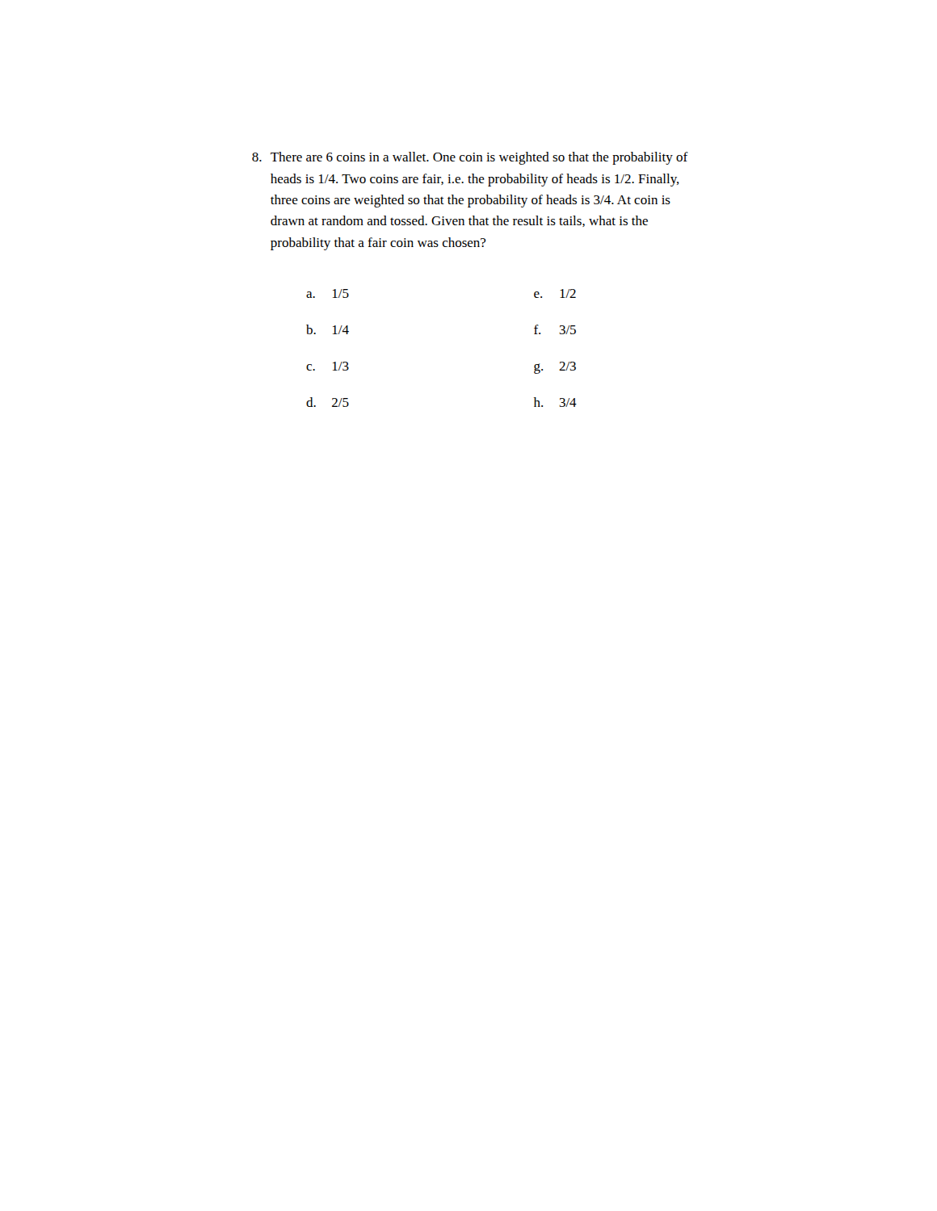There are 6 coins in a wallet. One coin is weighted so that the probability of heads is 1/4. Two coins are fair, i.e. the probability of heads is 1/2. Finally, three coins are weighted so that the probability of heads is 3/4. At coin is drawn at random and tossed. Given that the result is tails, what is the probability that a fair coin was chosen?
| a. | 1/5 | | e. | 1/2 |
| b. | 1/4 | | f. | 3/5 |
| c. | 1/3 | | g. | 2/3 |
| d. | 2/5 | | h. | 3/4 |